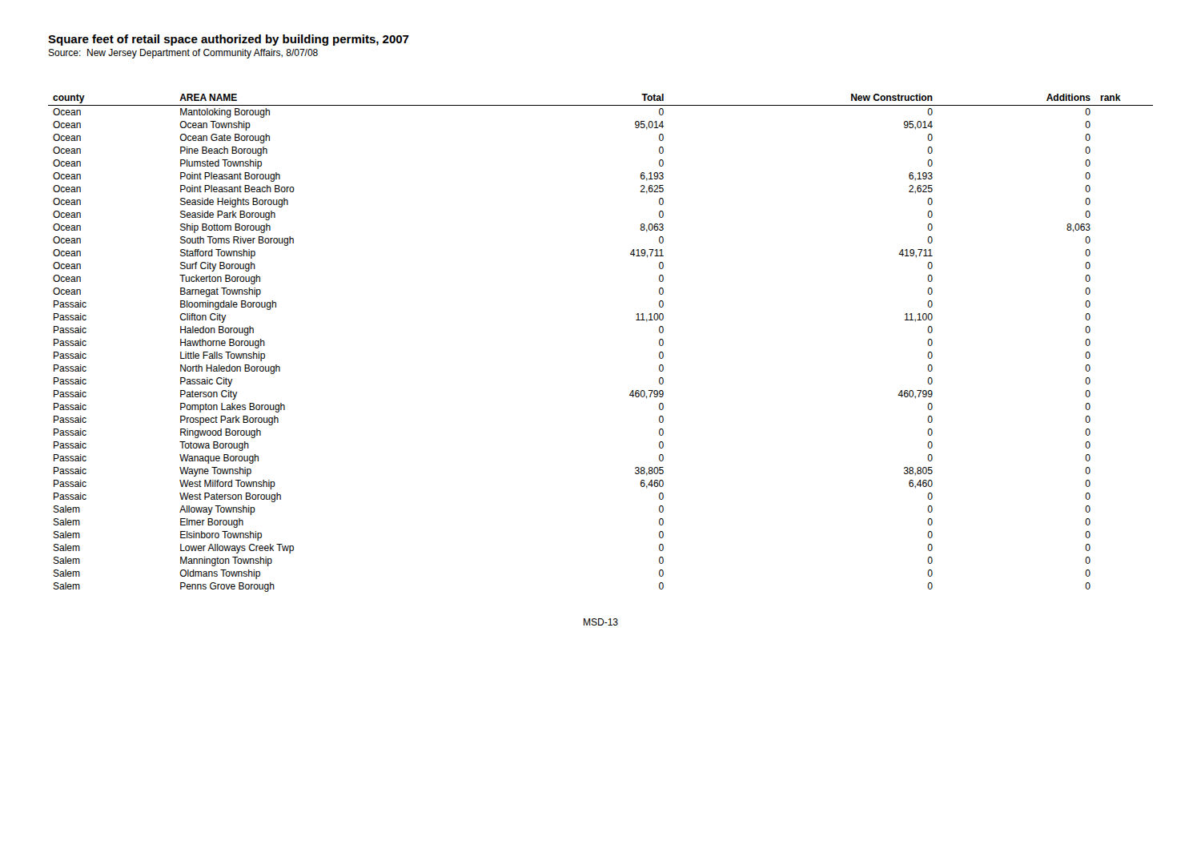Square feet of retail space authorized by building permits, 2007
Source: New Jersey Department of Community Affairs, 8/07/08
| county | AREA NAME | Total | New Construction | Additions | rank |
| --- | --- | --- | --- | --- | --- |
| Ocean | Mantoloking Borough | 0 | 0 | 0 | |
| Ocean | Ocean Township | 95,014 | 95,014 | 0 | |
| Ocean | Ocean Gate Borough | 0 | 0 | 0 | |
| Ocean | Pine Beach Borough | 0 | 0 | 0 | |
| Ocean | Plumsted Township | 0 | 0 | 0 | |
| Ocean | Point Pleasant Borough | 6,193 | 6,193 | 0 | |
| Ocean | Point Pleasant Beach Boro | 2,625 | 2,625 | 0 | |
| Ocean | Seaside Heights Borough | 0 | 0 | 0 | |
| Ocean | Seaside Park Borough | 0 | 0 | 0 | |
| Ocean | Ship Bottom Borough | 8,063 | 0 | 8,063 | |
| Ocean | South Toms River Borough | 0 | 0 | 0 | |
| Ocean | Stafford Township | 419,711 | 419,711 | 0 | |
| Ocean | Surf City Borough | 0 | 0 | 0 | |
| Ocean | Tuckerton Borough | 0 | 0 | 0 | |
| Ocean | Barnegat Township | 0 | 0 | 0 | |
| Passaic | Bloomingdale Borough | 0 | 0 | 0 | |
| Passaic | Clifton City | 11,100 | 11,100 | 0 | |
| Passaic | Haledon Borough | 0 | 0 | 0 | |
| Passaic | Hawthorne Borough | 0 | 0 | 0 | |
| Passaic | Little Falls Township | 0 | 0 | 0 | |
| Passaic | North Haledon Borough | 0 | 0 | 0 | |
| Passaic | Passaic City | 0 | 0 | 0 | |
| Passaic | Paterson City | 460,799 | 460,799 | 0 | |
| Passaic | Pompton Lakes Borough | 0 | 0 | 0 | |
| Passaic | Prospect Park Borough | 0 | 0 | 0 | |
| Passaic | Ringwood Borough | 0 | 0 | 0 | |
| Passaic | Totowa Borough | 0 | 0 | 0 | |
| Passaic | Wanaque Borough | 0 | 0 | 0 | |
| Passaic | Wayne Township | 38,805 | 38,805 | 0 | |
| Passaic | West Milford Township | 6,460 | 6,460 | 0 | |
| Passaic | West Paterson Borough | 0 | 0 | 0 | |
| Salem | Alloway Township | 0 | 0 | 0 | |
| Salem | Elmer Borough | 0 | 0 | 0 | |
| Salem | Elsinboro Township | 0 | 0 | 0 | |
| Salem | Lower Alloways Creek Twp | 0 | 0 | 0 | |
| Salem | Mannington Township | 0 | 0 | 0 | |
| Salem | Oldmans Township | 0 | 0 | 0 | |
| Salem | Penns Grove Borough | 0 | 0 | 0 | |
| MSD-13 |